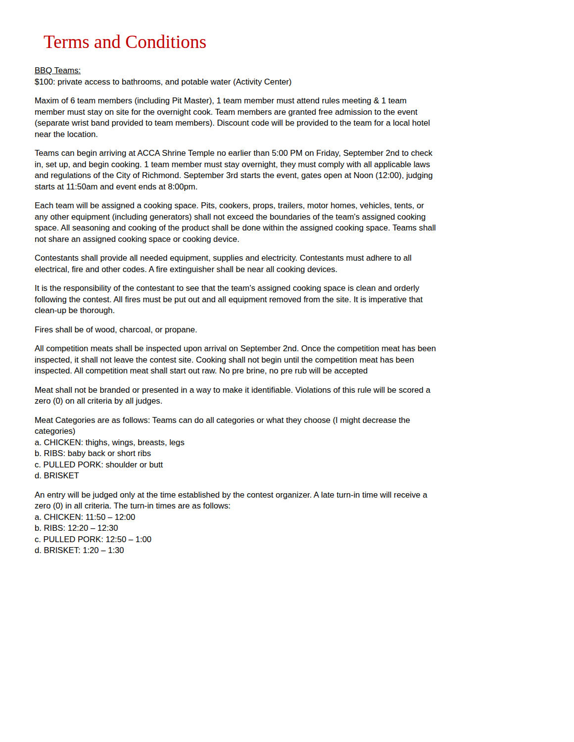Terms and Conditions
BBQ Teams:
$100: private access to bathrooms, and potable water (Activity Center)
Maxim of 6 team members (including Pit Master), 1 team member must attend rules meeting & 1 team member must stay on site for the overnight cook. Team members are granted free admission to the event (separate wrist band provided to team members). Discount code will be provided to the team for a local hotel near the location.
Teams can begin arriving at ACCA Shrine Temple no earlier than 5:00 PM on Friday, September 2nd to check in, set up, and begin cooking. 1 team member must stay overnight, they must comply with all applicable laws and regulations of the City of Richmond. September 3rd starts the event, gates open at Noon (12:00), judging starts at 11:50am and event ends at 8:00pm.
Each team will be assigned a cooking space. Pits, cookers, props, trailers, motor homes, vehicles, tents, or any other equipment (including generators) shall not exceed the boundaries of the team's assigned cooking space. All seasoning and cooking of the product shall be done within the assigned cooking space. Teams shall not share an assigned cooking space or cooking device.
Contestants shall provide all needed equipment, supplies and electricity. Contestants must adhere to all electrical, fire and other codes. A fire extinguisher shall be near all cooking devices.
It is the responsibility of the contestant to see that the team's assigned cooking space is clean and orderly following the contest. All fires must be put out and all equipment removed from the site. It is imperative that clean-up be thorough.
Fires shall be of wood, charcoal, or propane.
All competition meats shall be inspected upon arrival on September 2nd. Once the competition meat has been inspected, it shall not leave the contest site. Cooking shall not begin until the competition meat has been inspected. All competition meat shall start out raw. No pre brine, no pre rub will be accepted
Meat shall not be branded or presented in a way to make it identifiable. Violations of this rule will be scored a zero (0) on all criteria by all judges.
Meat Categories are as follows: Teams can do all categories or what they choose (I might decrease the categories)
a. CHICKEN: thighs, wings, breasts, legs
b. RIBS: baby back or short ribs
c. PULLED PORK: shoulder or butt
d. BRISKET
An entry will be judged only at the time established by the contest organizer. A late turn-in time will receive a zero (0) in all criteria. The turn-in times are as follows:
a. CHICKEN: 11:50 – 12:00
b. RIBS: 12:20 – 12:30
c. PULLED PORK: 12:50 – 1:00
d. BRISKET: 1:20 – 1:30